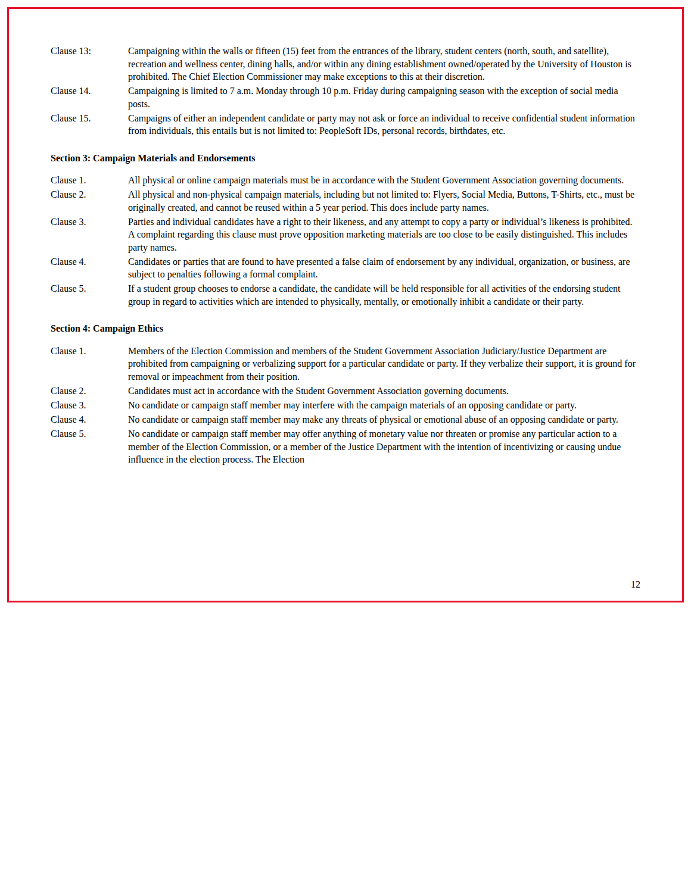Clause 13:
Campaigning within the walls or fifteen (15) feet from the entrances of the library, student centers (north, south, and satellite), recreation and wellness center, dining halls, and/or within any dining establishment owned/operated by the University of Houston is prohibited. The Chief Election Commissioner may make exceptions to this at their discretion.
Clause 14.
Campaigning is limited to 7 a.m. Monday through 10 p.m. Friday during campaigning season with the exception of social media posts.
Clause 15.
Campaigns of either an independent candidate or party may not ask or force an individual to receive confidential student information from individuals, this entails but is not limited to: PeopleSoft IDs, personal records, birthdates, etc.
Section 3: Campaign Materials and Endorsements
Clause 1.
All physical or online campaign materials must be in accordance with the Student Government Association governing documents.
Clause 2.
All physical and non-physical campaign materials, including but not limited to: Flyers, Social Media, Buttons, T-Shirts, etc., must be originally created, and cannot be reused within a 5 year period. This does include party names.
Clause 3.
Parties and individual candidates have a right to their likeness, and any attempt to copy a party or individual’s likeness is prohibited. A complaint regarding this clause must prove opposition marketing materials are too close to be easily distinguished. This includes party names.
Clause 4.
Candidates or parties that are found to have presented a false claim of endorsement by any individual, organization, or business, are subject to penalties following a formal complaint.
Clause 5.
If a student group chooses to endorse a candidate, the candidate will be held responsible for all activities of the endorsing student group in regard to activities which are intended to physically, mentally, or emotionally inhibit a candidate or their party.
Section 4: Campaign Ethics
Clause 1.
Members of the Election Commission and members of the Student Government Association Judiciary/Justice Department are prohibited from campaigning or verbalizing support for a particular candidate or party. If they verbalize their support, it is ground for removal or impeachment from their position.
Clause 2.
Candidates must act in accordance with the Student Government Association governing documents.
Clause 3.
No candidate or campaign staff member may interfere with the campaign materials of an opposing candidate or party.
Clause 4.
No candidate or campaign staff member may make any threats of physical or emotional abuse of an opposing candidate or party.
Clause 5.
No candidate or campaign staff member may offer anything of monetary value nor threaten or promise any particular action to a member of the Election Commission, or a member of the Justice Department with the intention of incentivizing or causing undue influence in the election process. The Election
12